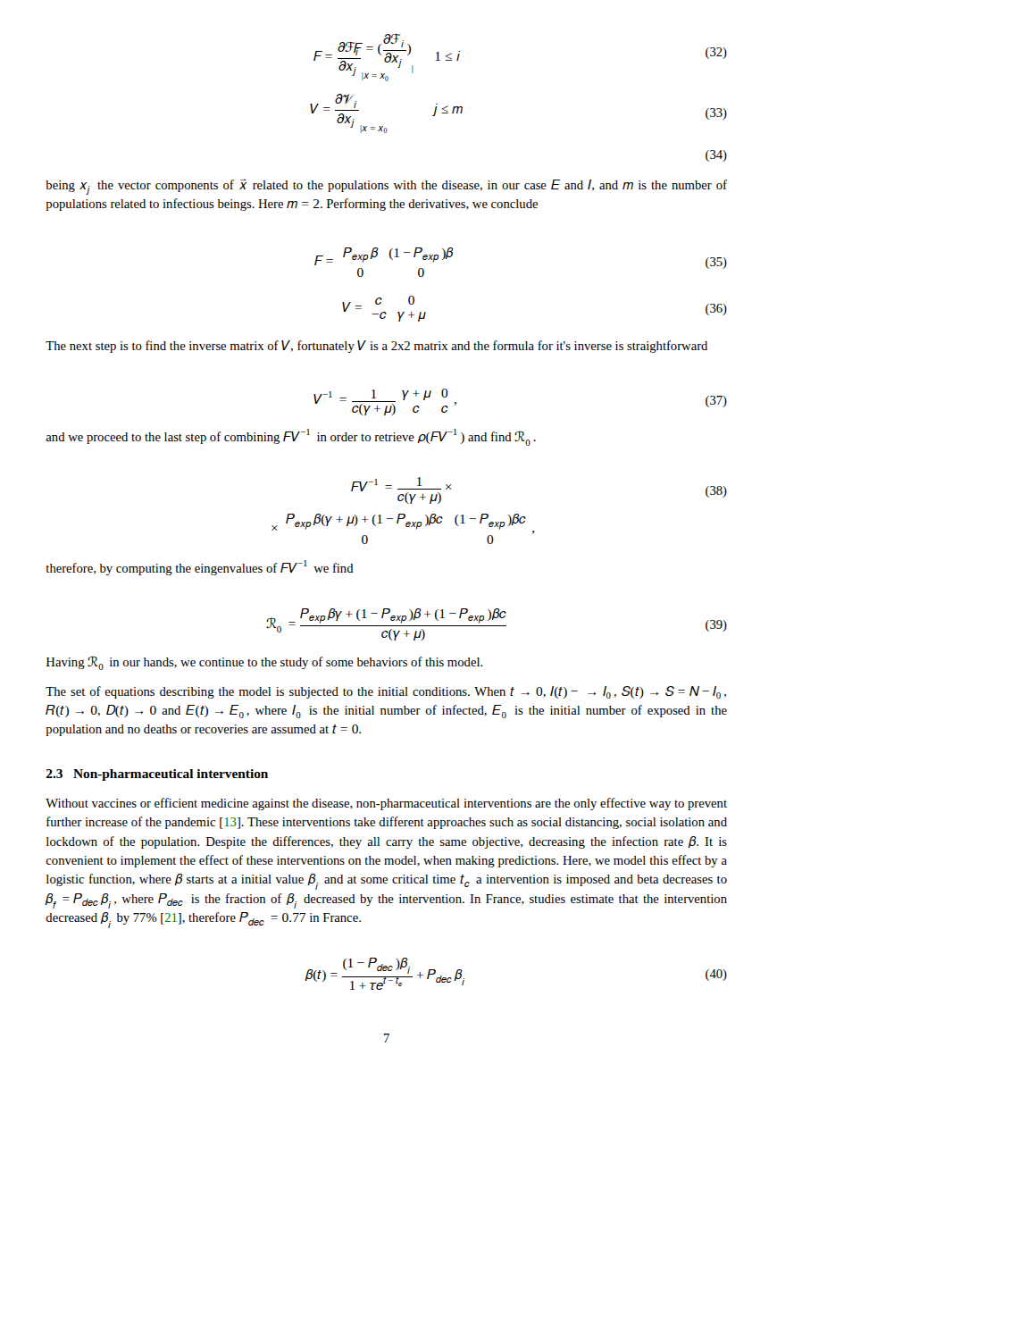F = ( ∂ℱi ∂xj ) |
(32)
placeholder
F= ∂ℱi ∂xj |x=x0 1≤i
V= ∂𝒱i ∂xj |x=x0 j≤m
(33)
(34)
being xj the vector components of x→ related to the populations with the disease, in our case E and I, and m is the number of populations related to infectious beings. Here m=2. Performing the derivatives, we conclude
F= Pexpβ (1−Pexp)β 0 0
(35)
V= c 0 −c γ+μ
(36)
The next step is to find the inverse matrix of V, fortunately V is a 2x2 matrix and the formula for it's inverse is straightforward
V−1 = 1 c(γ+μ) γ+μ 0 c c ,
(37)
and we proceed to the last step of combining FV−1 in order to retrieve ρ(FV−1) and find ℛ0.
FV−1 = 1 c(γ+μ) ×
(38)
× Pexpβ(γ+μ)+(1−Pexp)βc (1−Pexp)βc 0 0 ,
therefore, by computing the eingenvalues of FV−1 we find
ℛ0 = Pexpβ γ+(1−Pexp)β + (1−Pexp)βc c(γ+μ)
(39)
Having ℛ0 in our hands, we continue to the study of some behaviors of this model.
The set of equations describing the model is subjected to the initial conditions. When t→0, I(t)−→I0, S(t)→S=N−I0, R(t)→0, D(t)→0 and E(t)→E0, where I0 is the initial number of infected, E0 is the initial number of exposed in the population and no deaths or recoveries are assumed at t=0.
2.3 Non-pharmaceutical intervention
Without vaccines or efficient medicine against the disease, non-pharmaceutical interventions are the only effective way to prevent further increase of the pandemic [13]. These interventions take different approaches such as social distancing, social isolation and lockdown of the population. Despite the differences, they all carry the same objective, decreasing the infection rate β. It is convenient to implement the effect of these interventions on the model, when making predictions. Here, we model this effect by a logistic function, where β starts at a initial value βi and at some critical time tc a intervention is imposed and beta decreases to βf=Pdecβi, where Pdec is the fraction of βi decreased by the intervention. In France, studies estimate that the intervention decreased βi by 77% [21], therefore Pdec=0.77 in France.
β(t) = (1−Pdec)βi 1+τet−tc + Pdecβi
(40)
7